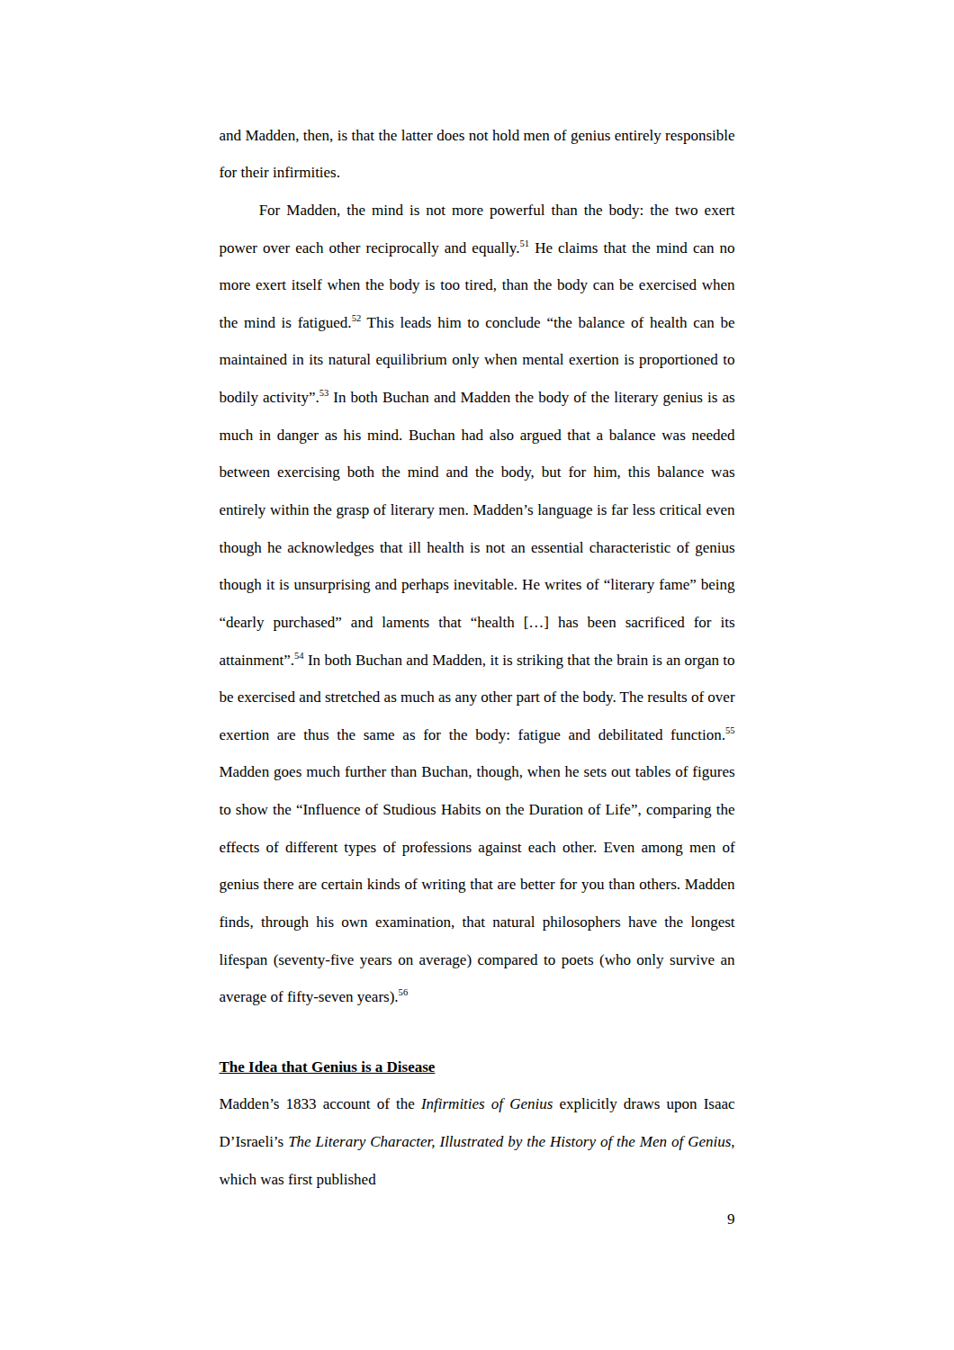and Madden, then, is that the latter does not hold men of genius entirely responsible for their infirmities.
For Madden, the mind is not more powerful than the body: the two exert power over each other reciprocally and equally.51 He claims that the mind can no more exert itself when the body is too tired, than the body can be exercised when the mind is fatigued.52 This leads him to conclude “the balance of health can be maintained in its natural equilibrium only when mental exertion is proportioned to bodily activity”.53 In both Buchan and Madden the body of the literary genius is as much in danger as his mind. Buchan had also argued that a balance was needed between exercising both the mind and the body, but for him, this balance was entirely within the grasp of literary men. Madden’s language is far less critical even though he acknowledges that ill health is not an essential characteristic of genius though it is unsurprising and perhaps inevitable. He writes of “literary fame” being “dearly purchased” and laments that “health […] has been sacrificed for its attainment”.54 In both Buchan and Madden, it is striking that the brain is an organ to be exercised and stretched as much as any other part of the body. The results of over exertion are thus the same as for the body: fatigue and debilitated function.55 Madden goes much further than Buchan, though, when he sets out tables of figures to show the “Influence of Studious Habits on the Duration of Life”, comparing the effects of different types of professions against each other. Even among men of genius there are certain kinds of writing that are better for you than others. Madden finds, through his own examination, that natural philosophers have the longest lifespan (seventy-five years on average) compared to poets (who only survive an average of fifty-seven years).56
The Idea that Genius is a Disease
Madden’s 1833 account of the Infirmities of Genius explicitly draws upon Isaac D’Israeli’s The Literary Character, Illustrated by the History of the Men of Genius, which was first published
9